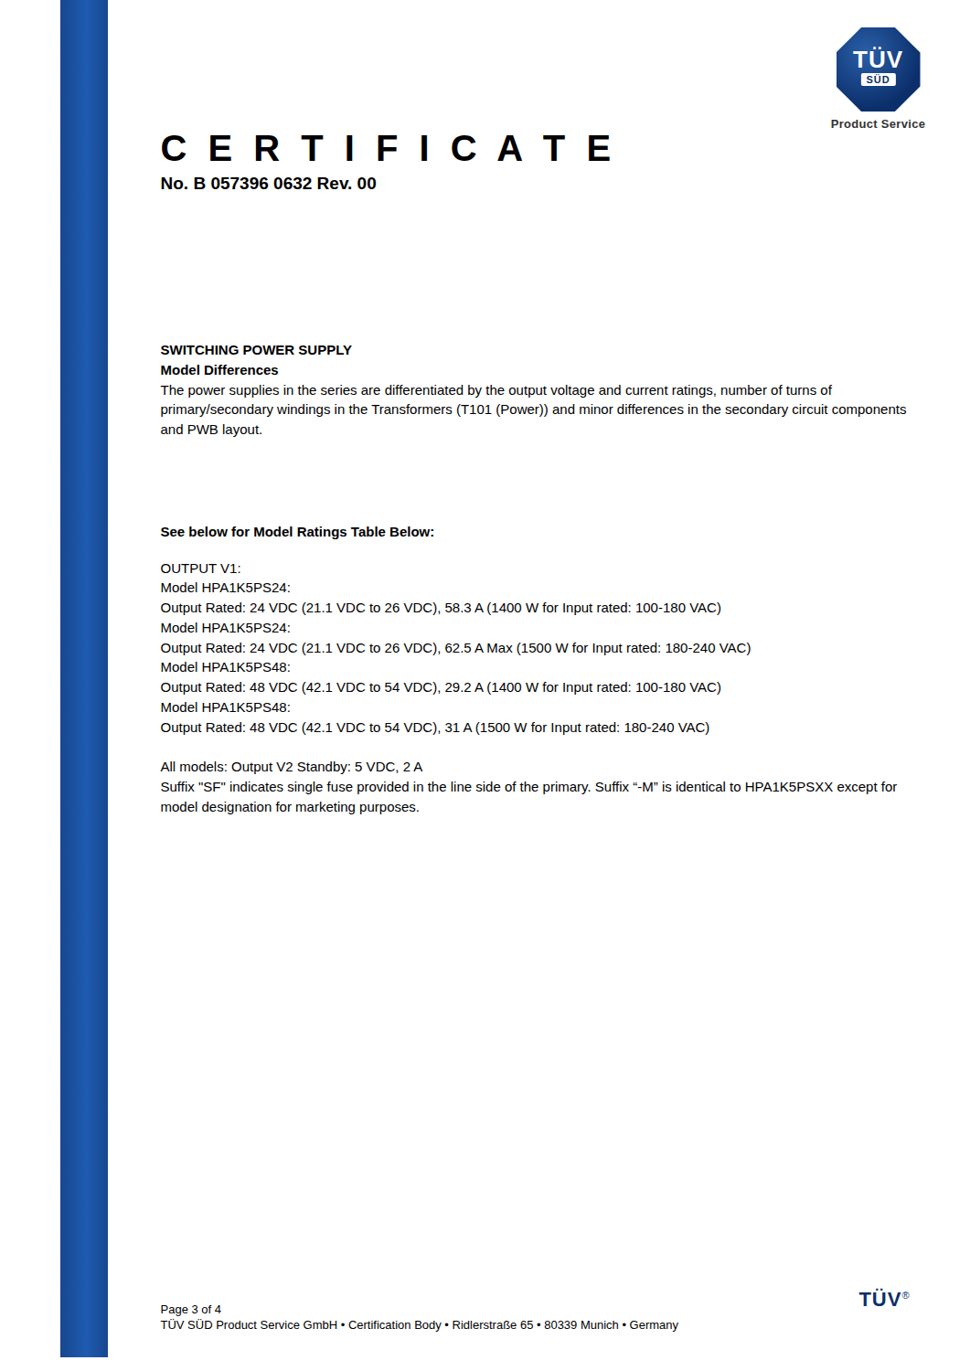ZERTIFIKAT ◆ CERTIFICATE ◆ 認證證書 ◆ CEPTИФИКАТ ◆ CERTIFICADO ◆ CERTIFICAT
TÜV
SÜD
Product Service
C E R T I F I C A T E
No. B 057396 0632 Rev. 00
SWITCHING POWER SUPPLY
Model Differences
The power supplies in the series are differentiated by the output voltage and current ratings, number of turns of primary/secondary windings in the Transformers (T101 (Power)) and minor differences in the secondary circuit components and PWB layout.
See below for Model Ratings Table Below:
OUTPUT V1:
Model HPA1K5PS24:
Output Rated: 24 VDC (21.1 VDC to 26 VDC), 58.3 A (1400 W for Input rated: 100-180 VAC)
Model HPA1K5PS24:
Output Rated: 24 VDC (21.1 VDC to 26 VDC), 62.5 A Max (1500 W for Input rated: 180-240 VAC)
Model HPA1K5PS48:
Output Rated: 48 VDC (42.1 VDC to 54 VDC), 29.2 A (1400 W for Input rated: 100-180 VAC)
Model HPA1K5PS48:
Output Rated: 48 VDC (42.1 VDC to 54 VDC), 31 A (1500 W for Input rated: 180-240 VAC)
All models: Output V2 Standby: 5 VDC, 2 A
Suffix "SF" indicates single fuse provided in the line side of the primary. Suffix “-M” is identical to HPA1K5PSXX except for model designation for marketing purposes.
Page 3 of 4
TÜV SÜD Product Service GmbH • Certification Body • Ridlerstraße 65 • 80339 Munich • Germany
TÜV®